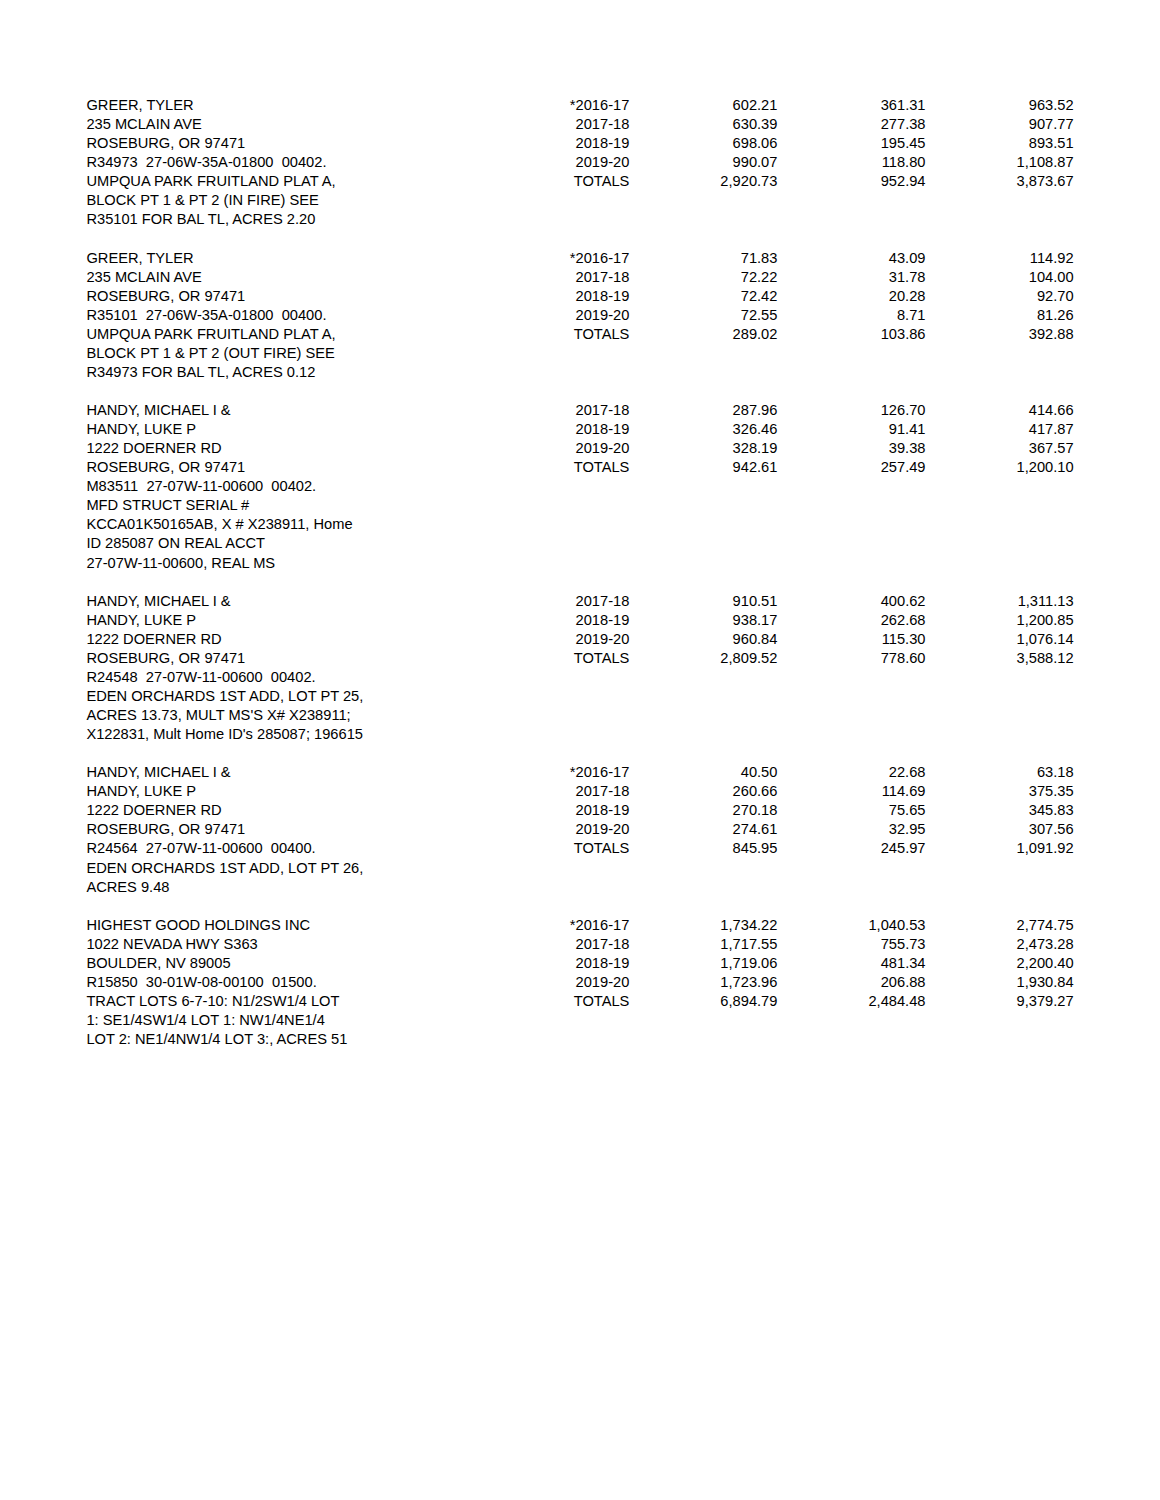| GREER, TYLER | *2016-17 | 602.21 | 361.31 | 963.52 |
| 235 MCLAIN AVE | 2017-18 | 630.39 | 277.38 | 907.77 |
| ROSEBURG, OR 97471 | 2018-19 | 698.06 | 195.45 | 893.51 |
| R34973 27-06W-35A-01800 00402. | 2019-20 | 990.07 | 118.80 | 1,108.87 |
| UMPQUA PARK FRUITLAND PLAT A, | TOTALS | 2,920.73 | 952.94 | 3,873.67 |
| BLOCK PT 1 & PT 2 (IN FIRE) SEE | | | | |
| R35101 FOR BAL TL, ACRES 2.20 | | | | |
| GREER, TYLER | *2016-17 | 71.83 | 43.09 | 114.92 |
| 235 MCLAIN AVE | 2017-18 | 72.22 | 31.78 | 104.00 |
| ROSEBURG, OR 97471 | 2018-19 | 72.42 | 20.28 | 92.70 |
| R35101 27-06W-35A-01800 00400. | 2019-20 | 72.55 | 8.71 | 81.26 |
| UMPQUA PARK FRUITLAND PLAT A, | TOTALS | 289.02 | 103.86 | 392.88 |
| BLOCK PT 1 & PT 2 (OUT FIRE) SEE | | | | |
| R34973 FOR BAL TL, ACRES 0.12 | | | | |
| HANDY, MICHAEL I & | 2017-18 | 287.96 | 126.70 | 414.66 |
| HANDY, LUKE P | 2018-19 | 326.46 | 91.41 | 417.87 |
| 1222 DOERNER RD | 2019-20 | 328.19 | 39.38 | 367.57 |
| ROSEBURG, OR 97471 | TOTALS | 942.61 | 257.49 | 1,200.10 |
| M83511 27-07W-11-00600 00402. | | | | |
| MFD STRUCT SERIAL # | | | | |
| KCCA01K50165AB, X # X238911, Home | | | | |
| ID 285087 ON REAL ACCT | | | | |
| 27-07W-11-00600, REAL MS | | | | |
| HANDY, MICHAEL I & | 2017-18 | 910.51 | 400.62 | 1,311.13 |
| HANDY, LUKE P | 2018-19 | 938.17 | 262.68 | 1,200.85 |
| 1222 DOERNER RD | 2019-20 | 960.84 | 115.30 | 1,076.14 |
| ROSEBURG, OR 97471 | TOTALS | 2,809.52 | 778.60 | 3,588.12 |
| R24548 27-07W-11-00600 00402. | | | | |
| EDEN ORCHARDS 1ST ADD, LOT PT 25, | | | | |
| ACRES 13.73, MULT MS'S X# X238911; | | | | |
| X122831, Mult Home ID's 285087; 196615 | | | | |
| HANDY, MICHAEL I & | *2016-17 | 40.50 | 22.68 | 63.18 |
| HANDY, LUKE P | 2017-18 | 260.66 | 114.69 | 375.35 |
| 1222 DOERNER RD | 2018-19 | 270.18 | 75.65 | 345.83 |
| ROSEBURG, OR 97471 | 2019-20 | 274.61 | 32.95 | 307.56 |
| R24564 27-07W-11-00600 00400. | TOTALS | 845.95 | 245.97 | 1,091.92 |
| EDEN ORCHARDS 1ST ADD, LOT PT 26, | | | | |
| ACRES 9.48 | | | | |
| HIGHEST GOOD HOLDINGS INC | *2016-17 | 1,734.22 | 1,040.53 | 2,774.75 |
| 1022 NEVADA HWY S363 | 2017-18 | 1,717.55 | 755.73 | 2,473.28 |
| BOULDER, NV 89005 | 2018-19 | 1,719.06 | 481.34 | 2,200.40 |
| R15850 30-01W-08-00100 01500. | 2019-20 | 1,723.96 | 206.88 | 1,930.84 |
| TRACT LOTS 6-7-10: N1/2SW1/4 LOT | TOTALS | 6,894.79 | 2,484.48 | 9,379.27 |
| 1: SE1/4SW1/4 LOT 1: NW1/4NE1/4 | | | | |
| LOT 2: NE1/4NW1/4 LOT 3:, ACRES 51 | | | | |